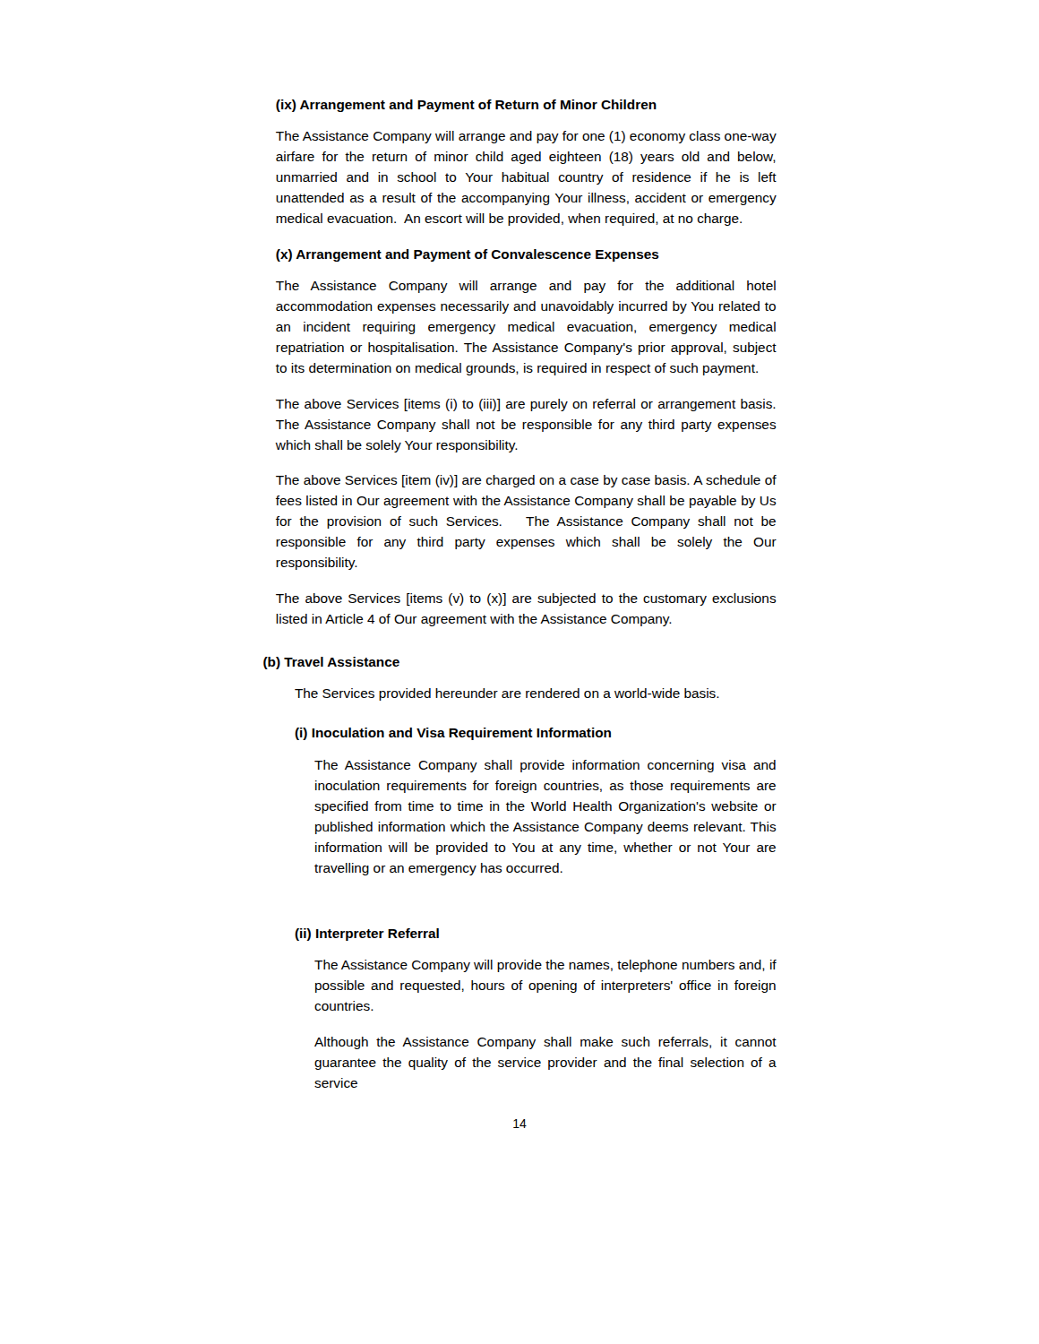(ix) Arrangement and Payment of Return of Minor Children
The Assistance Company will arrange and pay for one (1) economy class one-way airfare for the return of minor child aged eighteen (18) years old and below, unmarried and in school to Your habitual country of residence if he is left unattended as a result of the accompanying Your illness, accident or emergency medical evacuation. An escort will be provided, when required, at no charge.
(x) Arrangement and Payment of Convalescence Expenses
The Assistance Company will arrange and pay for the additional hotel accommodation expenses necessarily and unavoidably incurred by You related to an incident requiring emergency medical evacuation, emergency medical repatriation or hospitalisation. The Assistance Company's prior approval, subject to its determination on medical grounds, is required in respect of such payment.
The above Services [items (i) to (iii)] are purely on referral or arrangement basis. The Assistance Company shall not be responsible for any third party expenses which shall be solely Your responsibility.
The above Services [item (iv)] are charged on a case by case basis. A schedule of fees listed in Our agreement with the Assistance Company shall be payable by Us for the provision of such Services. The Assistance Company shall not be responsible for any third party expenses which shall be solely the Our responsibility.
The above Services [items (v) to (x)] are subjected to the customary exclusions listed in Article 4 of Our agreement with the Assistance Company.
(b) Travel Assistance
The Services provided hereunder are rendered on a world-wide basis.
(i) Inoculation and Visa Requirement Information
The Assistance Company shall provide information concerning visa and inoculation requirements for foreign countries, as those requirements are specified from time to time in the World Health Organization's website or published information which the Assistance Company deems relevant. This information will be provided to You at any time, whether or not Your are travelling or an emergency has occurred.
(ii) Interpreter Referral
The Assistance Company will provide the names, telephone numbers and, if possible and requested, hours of opening of interpreters' office in foreign countries.
Although the Assistance Company shall make such referrals, it cannot guarantee the quality of the service provider and the final selection of a service
14